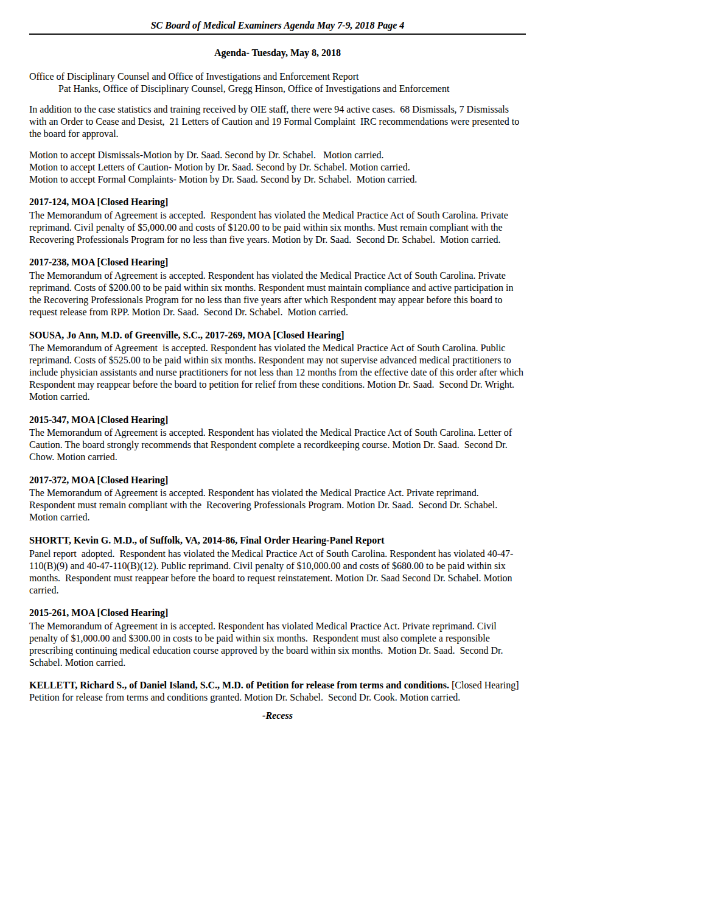SC Board of Medical Examiners Agenda May 7-9, 2018 Page 4
Agenda- Tuesday, May 8, 2018
Office of Disciplinary Counsel and Office of Investigations and Enforcement Report
Pat Hanks, Office of Disciplinary Counsel, Gregg Hinson, Office of Investigations and Enforcement
In addition to the case statistics and training received by OIE staff, there were 94 active cases. 68 Dismissals, 7 Dismissals with an Order to Cease and Desist, 21 Letters of Caution and 19 Formal Complaint IRC recommendations were presented to the board for approval.
Motion to accept Dismissals-Motion by Dr. Saad. Second by Dr. Schabel. Motion carried.
Motion to accept Letters of Caution- Motion by Dr. Saad. Second by Dr. Schabel. Motion carried.
Motion to accept Formal Complaints- Motion by Dr. Saad. Second by Dr. Schabel. Motion carried.
2017-124, MOA [Closed Hearing]
The Memorandum of Agreement is accepted. Respondent has violated the Medical Practice Act of South Carolina. Private reprimand. Civil penalty of $5,000.00 and costs of $120.00 to be paid within six months. Must remain compliant with the Recovering Professionals Program for no less than five years. Motion by Dr. Saad. Second Dr. Schabel. Motion carried.
2017-238, MOA [Closed Hearing]
The Memorandum of Agreement is accepted. Respondent has violated the Medical Practice Act of South Carolina. Private reprimand. Costs of $200.00 to be paid within six months. Respondent must maintain compliance and active participation in the Recovering Professionals Program for no less than five years after which Respondent may appear before this board to request release from RPP. Motion Dr. Saad. Second Dr. Schabel. Motion carried.
SOUSA, Jo Ann, M.D. of Greenville, S.C., 2017-269, MOA [Closed Hearing]
The Memorandum of Agreement is accepted. Respondent has violated the Medical Practice Act of South Carolina. Public reprimand. Costs of $525.00 to be paid within six months. Respondent may not supervise advanced medical practitioners to include physician assistants and nurse practitioners for not less than 12 months from the effective date of this order after which Respondent may reappear before the board to petition for relief from these conditions. Motion Dr. Saad. Second Dr. Wright. Motion carried.
2015-347, MOA [Closed Hearing]
The Memorandum of Agreement is accepted. Respondent has violated the Medical Practice Act of South Carolina. Letter of Caution. The board strongly recommends that Respondent complete a recordkeeping course. Motion Dr. Saad. Second Dr. Chow. Motion carried.
2017-372, MOA [Closed Hearing]
The Memorandum of Agreement is accepted. Respondent has violated the Medical Practice Act. Private reprimand. Respondent must remain compliant with the Recovering Professionals Program. Motion Dr. Saad. Second Dr. Schabel. Motion carried.
SHORTT, Kevin G. M.D., of Suffolk, VA, 2014-86, Final Order Hearing-Panel Report
Panel report adopted. Respondent has violated the Medical Practice Act of South Carolina. Respondent has violated 40-47-110(B)(9) and 40-47-110(B)(12). Public reprimand. Civil penalty of $10,000.00 and costs of $680.00 to be paid within six months. Respondent must reappear before the board to request reinstatement. Motion Dr. Saad Second Dr. Schabel. Motion carried.
2015-261, MOA [Closed Hearing]
The Memorandum of Agreement in is accepted. Respondent has violated Medical Practice Act. Private reprimand. Civil penalty of $1,000.00 and $300.00 in costs to be paid within six months. Respondent must also complete a responsible prescribing continuing medical education course approved by the board within six months. Motion Dr. Saad. Second Dr. Schabel. Motion carried.
KELLETT, Richard S., of Daniel Island, S.C., M.D. of Petition for release from terms and conditions. [Closed Hearing] Petition for release from terms and conditions granted. Motion Dr. Schabel. Second Dr. Cook. Motion carried.
-Recess